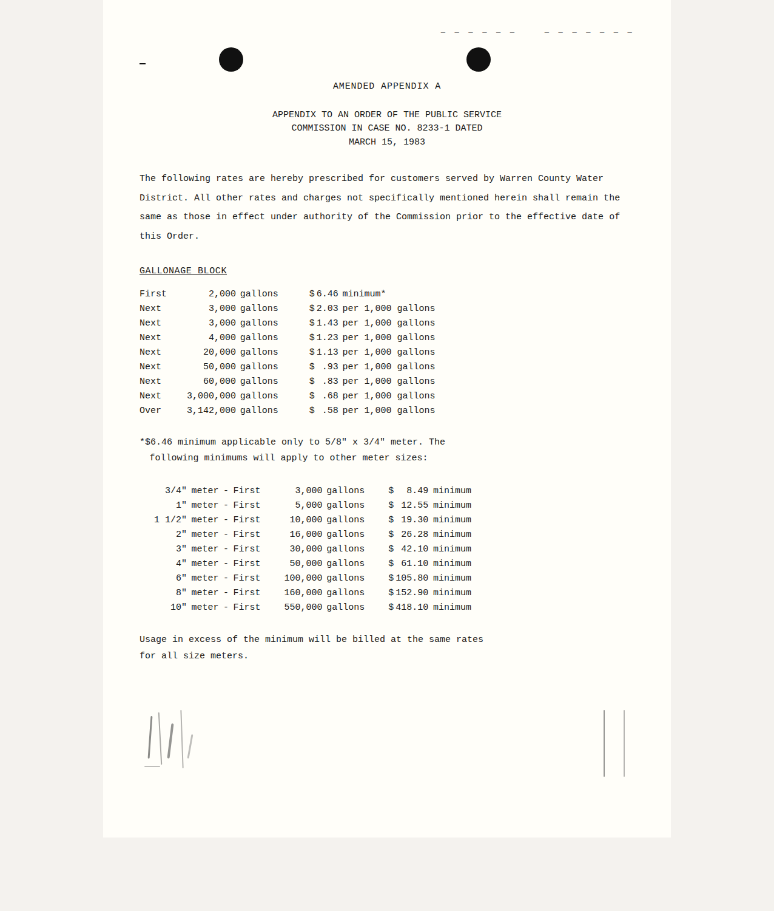— — — — — — — — — — — — —
AMENDED APPENDIX A
APPENDIX TO AN ORDER OF THE PUBLIC SERVICE
COMMISSION IN CASE NO. 8233-1 DATED
MARCH 15, 1983
The following rates are hereby prescribed for customers served by Warren County Water District. All other rates and charges not specifically mentioned herein shall remain the same as those in effect under authority of the Commission prior to the effective date of this Order.
GALLONAGE BLOCK
| First | 2,000 | gallons | $ | 6.46 | minimum* |
| Next | 3,000 | gallons | $ | 2.03 | per 1,000 gallons |
| Next | 3,000 | gallons | $ | 1.43 | per 1,000 gallons |
| Next | 4,000 | gallons | $ | 1.23 | per 1,000 gallons |
| Next | 20,000 | gallons | $ | 1.13 | per 1,000 gallons |
| Next | 50,000 | gallons | $ | .93 | per 1,000 gallons |
| Next | 60,000 | gallons | $ | .83 | per 1,000 gallons |
| Next | 3,000,000 | gallons | $ | .68 | per 1,000 gallons |
| Over | 3,142,000 | gallons | $ | .58 | per 1,000 gallons |
*$6.46 minimum applicable only to 5/8" x 3/4" meter. The following minimums will apply to other meter sizes:
| 3/4" | meter | - | First | 3,000 | gallons | $ | 8.49 | minimum |
| 1" | meter | - | First | 5,000 | gallons | $ | 12.55 | minimum |
| 1 1/2" | meter | - | First | 10,000 | gallons | $ | 19.30 | minimum |
| 2" | meter | - | First | 16,000 | gallons | $ | 26.28 | minimum |
| 3" | meter | - | First | 30,000 | gallons | $ | 42.10 | minimum |
| 4" | meter | - | First | 50,000 | gallons | $ | 61.10 | minimum |
| 6" | meter | - | First | 100,000 | gallons | $ | 105.80 | minimum |
| 8" | meter | - | First | 160,000 | gallons | $ | 152.90 | minimum |
| 10" | meter | - | First | 550,000 | gallons | $ | 418.10 | minimum |
Usage in excess of the minimum will be billed at the same rates
for all size meters.